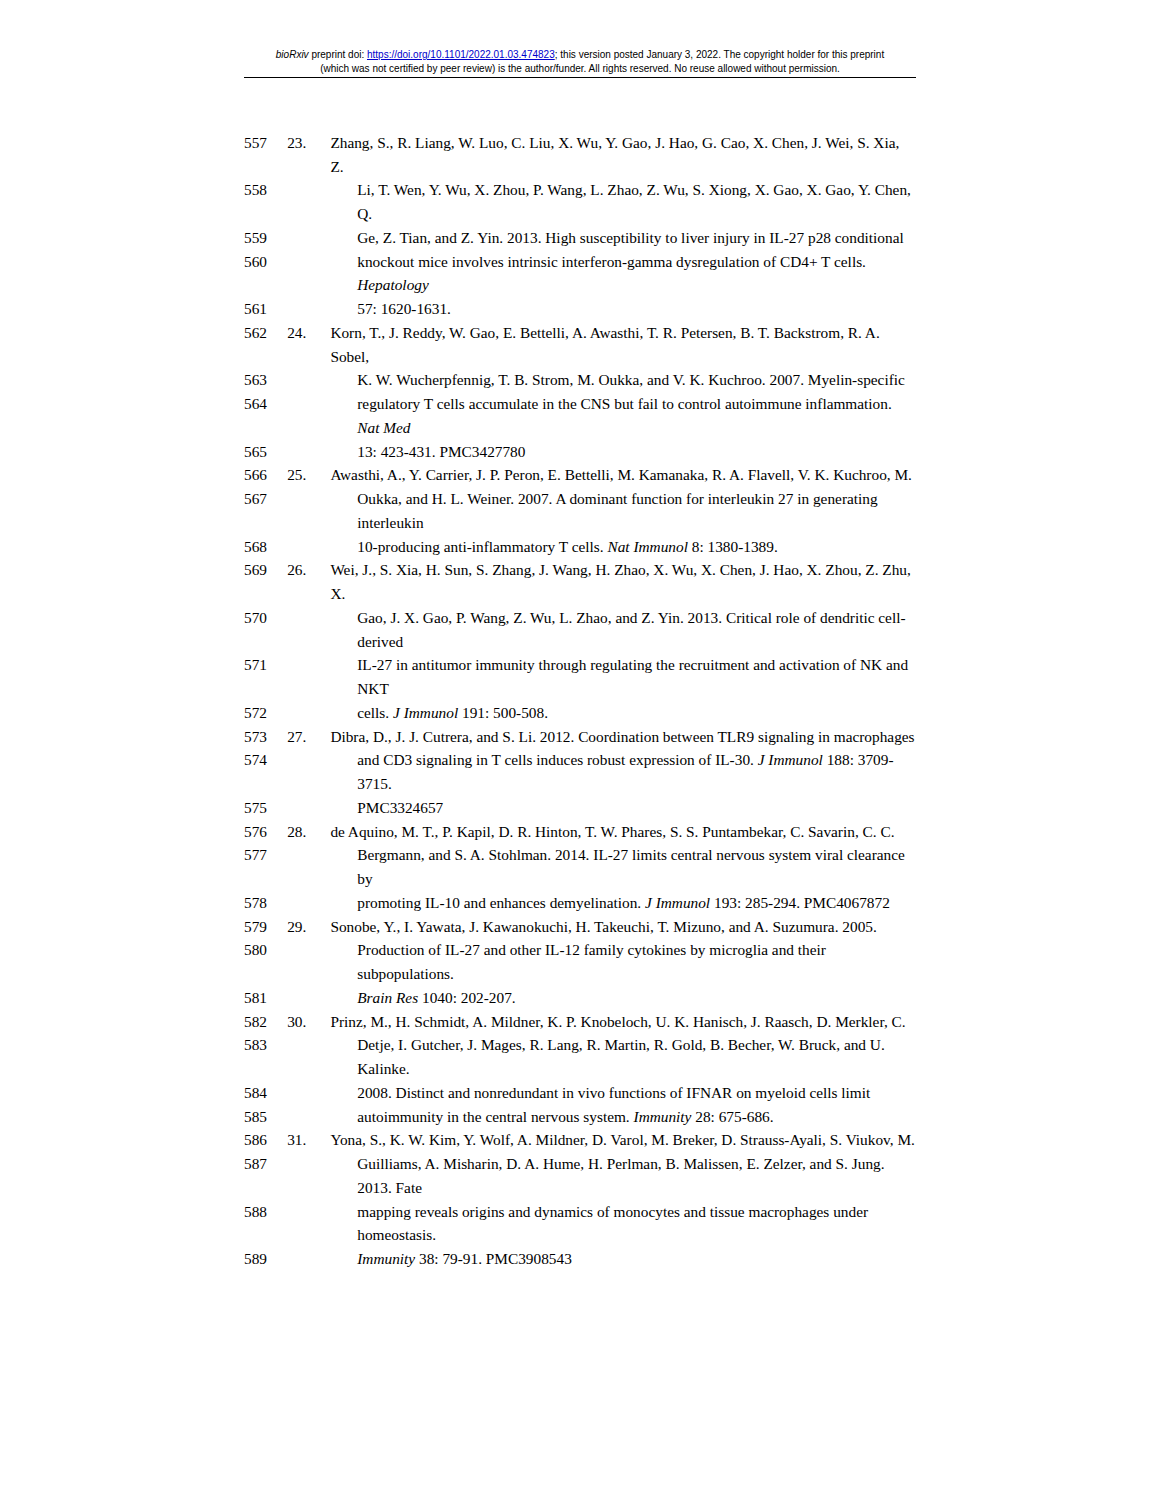bioRxiv preprint doi: https://doi.org/10.1101/2022.01.03.474823; this version posted January 3, 2022. The copyright holder for this preprint (which was not certified by peer review) is the author/funder. All rights reserved. No reuse allowed without permission.
| 557 | 23. | Zhang, S., R. Liang, W. Luo, C. Liu, X. Wu, Y. Gao, J. Hao, G. Cao, X. Chen, J. Wei, S. Xia, Z. |
| 558 | | Li, T. Wen, Y. Wu, X. Zhou, P. Wang, L. Zhao, Z. Wu, S. Xiong, X. Gao, X. Gao, Y. Chen, Q. |
| 559 | | Ge, Z. Tian, and Z. Yin. 2013. High susceptibility to liver injury in IL-27 p28 conditional |
| 560 | | knockout mice involves intrinsic interferon-gamma dysregulation of CD4+ T cells. Hepatology |
| 561 | | 57: 1620-1631. |
| 562 | 24. | Korn, T., J. Reddy, W. Gao, E. Bettelli, A. Awasthi, T. R. Petersen, B. T. Backstrom, R. A. Sobel, |
| 563 | | K. W. Wucherpfennig, T. B. Strom, M. Oukka, and V. K. Kuchroo. 2007. Myelin-specific |
| 564 | | regulatory T cells accumulate in the CNS but fail to control autoimmune inflammation. Nat Med |
| 565 | | 13: 423-431. PMC3427780 |
| 566 | 25. | Awasthi, A., Y. Carrier, J. P. Peron, E. Bettelli, M. Kamanaka, R. A. Flavell, V. K. Kuchroo, M. |
| 567 | | Oukka, and H. L. Weiner. 2007. A dominant function for interleukin 27 in generating interleukin |
| 568 | | 10-producing anti-inflammatory T cells. Nat Immunol 8: 1380-1389. |
| 569 | 26. | Wei, J., S. Xia, H. Sun, S. Zhang, J. Wang, H. Zhao, X. Wu, X. Chen, J. Hao, X. Zhou, Z. Zhu, X. |
| 570 | | Gao, J. X. Gao, P. Wang, Z. Wu, L. Zhao, and Z. Yin. 2013. Critical role of dendritic cell-derived |
| 571 | | IL-27 in antitumor immunity through regulating the recruitment and activation of NK and NKT |
| 572 | | cells. J Immunol 191: 500-508. |
| 573 | 27. | Dibra, D., J. J. Cutrera, and S. Li. 2012. Coordination between TLR9 signaling in macrophages |
| 574 | | and CD3 signaling in T cells induces robust expression of IL-30. J Immunol 188: 3709-3715. |
| 575 | | PMC3324657 |
| 576 | 28. | de Aquino, M. T., P. Kapil, D. R. Hinton, T. W. Phares, S. S. Puntambekar, C. Savarin, C. C. |
| 577 | | Bergmann, and S. A. Stohlman. 2014. IL-27 limits central nervous system viral clearance by |
| 578 | | promoting IL-10 and enhances demyelination. J Immunol 193: 285-294. PMC4067872 |
| 579 | 29. | Sonobe, Y., I. Yawata, J. Kawanokuchi, H. Takeuchi, T. Mizuno, and A. Suzumura. 2005. |
| 580 | | Production of IL-27 and other IL-12 family cytokines by microglia and their subpopulations. |
| 581 | | Brain Res 1040: 202-207. |
| 582 | 30. | Prinz, M., H. Schmidt, A. Mildner, K. P. Knobeloch, U. K. Hanisch, J. Raasch, D. Merkler, C. |
| 583 | | Detje, I. Gutcher, J. Mages, R. Lang, R. Martin, R. Gold, B. Becher, W. Bruck, and U. Kalinke. |
| 584 | | 2008. Distinct and nonredundant in vivo functions of IFNAR on myeloid cells limit |
| 585 | | autoimmunity in the central nervous system. Immunity 28: 675-686. |
| 586 | 31. | Yona, S., K. W. Kim, Y. Wolf, A. Mildner, D. Varol, M. Breker, D. Strauss-Ayali, S. Viukov, M. |
| 587 | | Guilliams, A. Misharin, D. A. Hume, H. Perlman, B. Malissen, E. Zelzer, and S. Jung. 2013. Fate |
| 588 | | mapping reveals origins and dynamics of monocytes and tissue macrophages under homeostasis. |
| 589 | | Immunity 38: 79-91. PMC3908543 |